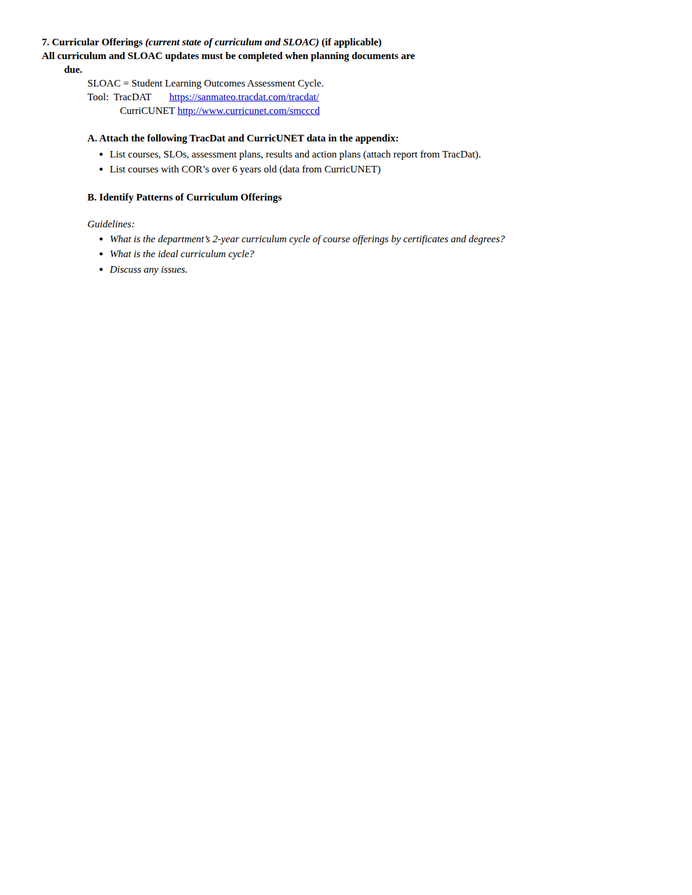7. Curricular Offerings (current state of curriculum and SLOAC) (if applicable)
All curriculum and SLOAC updates must be completed when planning documents are due.
SLOAC = Student Learning Outcomes Assessment Cycle.
Tool: TracDAT https://sanmateo.tracdat.com/tracdat/
CurriCUNET http://www.curricunet.com/smcccd
A. Attach the following TracDat and CurricUNET data in the appendix:
List courses, SLOs, assessment plans, results and action plans (attach report from TracDat).
List courses with COR’s over 6 years old (data from CurricUNET)
B. Identify Patterns of Curriculum Offerings
Guidelines:
What is the department’s 2-year curriculum cycle of course offerings by certificates and degrees?
What is the ideal curriculum cycle?
Discuss any issues.